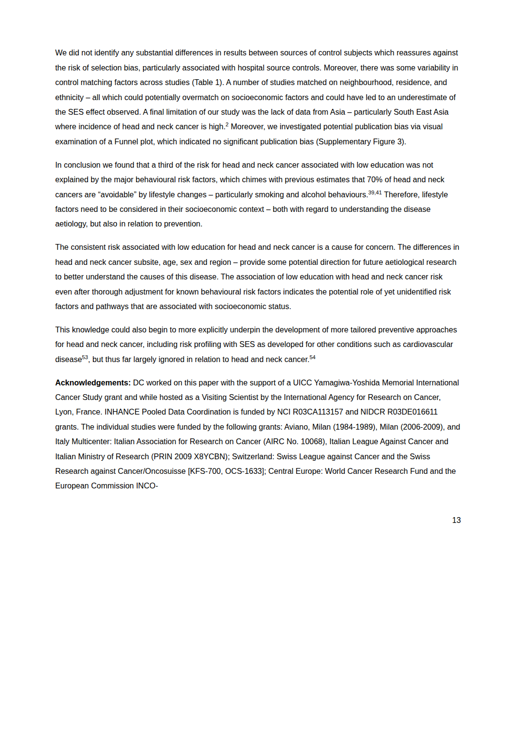We did not identify any substantial differences in results between sources of control subjects which reassures against the risk of selection bias, particularly associated with hospital source controls. Moreover, there was some variability in control matching factors across studies (Table 1). A number of studies matched on neighbourhood, residence, and ethnicity – all which could potentially overmatch on socioeconomic factors and could have led to an underestimate of the SES effect observed. A final limitation of our study was the lack of data from Asia – particularly South East Asia where incidence of head and neck cancer is high.2 Moreover, we investigated potential publication bias via visual examination of a Funnel plot, which indicated no significant publication bias (Supplementary Figure 3).
In conclusion we found that a third of the risk for head and neck cancer associated with low education was not explained by the major behavioural risk factors, which chimes with previous estimates that 70% of head and neck cancers are “avoidable” by lifestyle changes – particularly smoking and alcohol behaviours.39,41 Therefore, lifestyle factors need to be considered in their socioeconomic context – both with regard to understanding the disease aetiology, but also in relation to prevention.
The consistent risk associated with low education for head and neck cancer is a cause for concern. The differences in head and neck cancer subsite, age, sex and region – provide some potential direction for future aetiological research to better understand the causes of this disease. The association of low education with head and neck cancer risk even after thorough adjustment for known behavioural risk factors indicates the potential role of yet unidentified risk factors and pathways that are associated with socioeconomic status.
This knowledge could also begin to more explicitly underpin the development of more tailored preventive approaches for head and neck cancer, including risk profiling with SES as developed for other conditions such as cardiovascular disease53, but thus far largely ignored in relation to head and neck cancer.54
Acknowledgements: DC worked on this paper with the support of a UICC Yamagiwa-Yoshida Memorial International Cancer Study grant and while hosted as a Visiting Scientist by the International Agency for Research on Cancer, Lyon, France. INHANCE Pooled Data Coordination is funded by NCI R03CA113157 and NIDCR R03DE016611 grants. The individual studies were funded by the following grants: Aviano, Milan (1984-1989), Milan (2006-2009), and Italy Multicenter: Italian Association for Research on Cancer (AIRC No. 10068), Italian League Against Cancer and Italian Ministry of Research (PRIN 2009 X8YCBN); Switzerland: Swiss League against Cancer and the Swiss Research against Cancer/Oncosuisse [KFS-700, OCS-1633]; Central Europe: World Cancer Research Fund and the European Commission INCO-
13